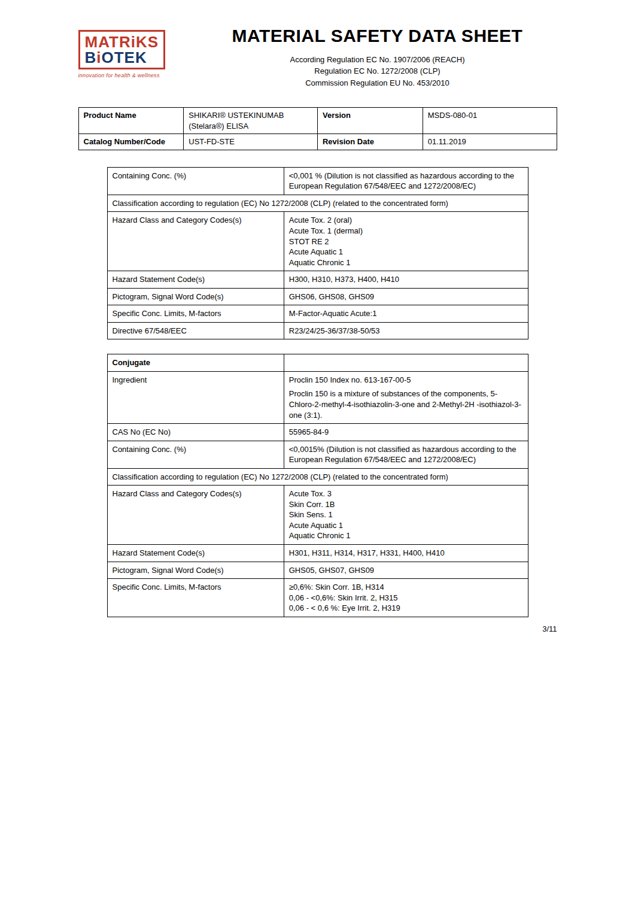MATRi KS
Bi OTEK
innovation for health & wellness
MATERIAL SAFETY DATA SHEET
According Regulation EC No. 1907/2006 (REACH)
Regulation EC No. 1272/2008 (CLP)
Commission Regulation EU No. 453/2010
| Product Name | SHIKARI® USTEKINUMAB (Stelara®) ELISA | Version | MSDS-080-01 |
| Catalog Number/Code | UST-FD-STE | Revision Date | 01.11.2019 |
| Containing Conc. (%) | <0,001 % (Dilution is not classified as hazardous according to the European Regulation 67/548/EEC and 1272/2008/EC) |
| Classification according to regulation (EC) No 1272/2008 (CLP) (related to the concentrated form) |
| Hazard Class and Category Codes(s) | Acute Tox. 2 (oral) Acute Tox. 1 (dermal) STOT RE 2 Acute Aquatic 1 Aquatic Chronic 1 |
| Hazard Statement Code(s) | H300, H310, H373, H400, H410 |
| Pictogram, Signal Word Code(s) | GHS06, GHS08, GHS09 |
| Specific Conc. Limits, M-factors | M-Factor-Aquatic Acute:1 |
| Directive 67/548/EEC | R23/24/25-36/37/38-50/53 |
| Conjugate | |
| Ingredient | Proclin 150 Index no. 613-167-00-5 Proclin 150 is a mixture of substances of the components, 5-Chloro-2-methyl-4-isothiazolin-3-one and 2-Methyl-2H -isothiazol-3-one (3:1). |
| CAS No (EC No) | 55965-84-9 |
| Containing Conc. (%) | <0,0015% (Dilution is not classified as hazardous according to the European Regulation 67/548/EEC and 1272/2008/EC) |
| Classification according to regulation (EC) No 1272/2008 (CLP) (related to the concentrated form) |
| Hazard Class and Category Codes(s) | Acute Tox. 3 Skin Corr. 1B Skin Sens. 1 Acute Aquatic 1 Aquatic Chronic 1 |
| Hazard Statement Code(s) | H301, H311, H314, H317, H331, H400, H410 |
| Pictogram, Signal Word Code(s) | GHS05, GHS07, GHS09 |
| Specific Conc. Limits, M-factors | ≥0,6%: Skin Corr. 1B, H314 0,06 - <0,6%: Skin Irrit. 2, H315 0,06 - < 0,6 %: Eye Irrit. 2, H319 |
3/11